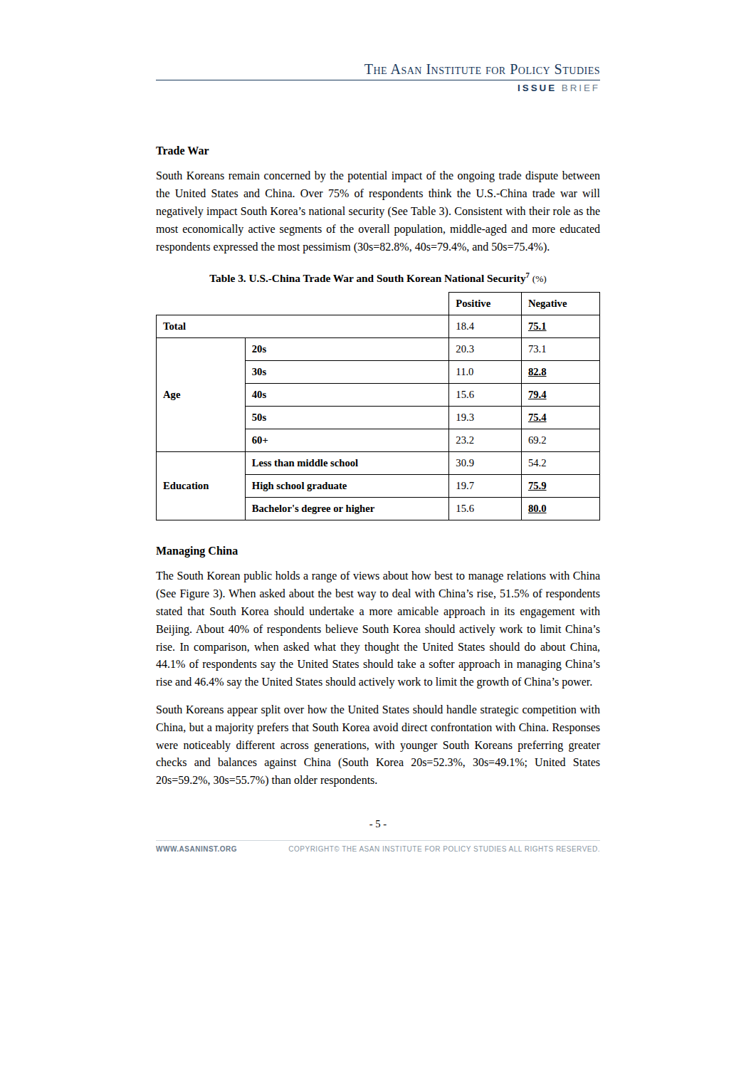The Asan Institute for Policy Studies
ISSUE BRIEF
Trade War
South Koreans remain concerned by the potential impact of the ongoing trade dispute between the United States and China. Over 75% of respondents think the U.S.-China trade war will negatively impact South Korea’s national security (See Table 3). Consistent with their role as the most economically active segments of the overall population, middle-aged and more educated respondents expressed the most pessimism (30s=82.8%, 40s=79.4%, and 50s=75.4%).
Table 3. U.S.-China Trade War and South Korean National Security7 (%)
| | Positive | Negative |
| --- | --- | --- |
| Total | 18.4 | 75.1 |
| Age | 20s | 20.3 | 73.1 |
| 30s | 11.0 | 82.8 |
| 40s | 15.6 | 79.4 |
| 50s | 19.3 | 75.4 |
| 60+ | 23.2 | 69.2 |
| Education | Less than middle school | 30.9 | 54.2 |
| High school graduate | 19.7 | 75.9 |
| Bachelor's degree or higher | 15.6 | 80.0 |
Managing China
The South Korean public holds a range of views about how best to manage relations with China (See Figure 3). When asked about the best way to deal with China’s rise, 51.5% of respondents stated that South Korea should undertake a more amicable approach in its engagement with Beijing. About 40% of respondents believe South Korea should actively work to limit China’s rise. In comparison, when asked what they thought the United States should do about China, 44.1% of respondents say the United States should take a softer approach in managing China’s rise and 46.4% say the United States should actively work to limit the growth of China’s power.
South Koreans appear split over how the United States should handle strategic competition with China, but a majority prefers that South Korea avoid direct confrontation with China. Responses were noticeably different across generations, with younger South Koreans preferring greater checks and balances against China (South Korea 20s=52.3%, 30s=49.1%; United States 20s=59.2%, 30s=55.7%) than older respondents.
- 5 -
WWW.ASANINST.ORG
COPYRIGHT© THE ASAN INSTITUTE FOR POLICY STUDIES ALL RIGHTS RESERVED.